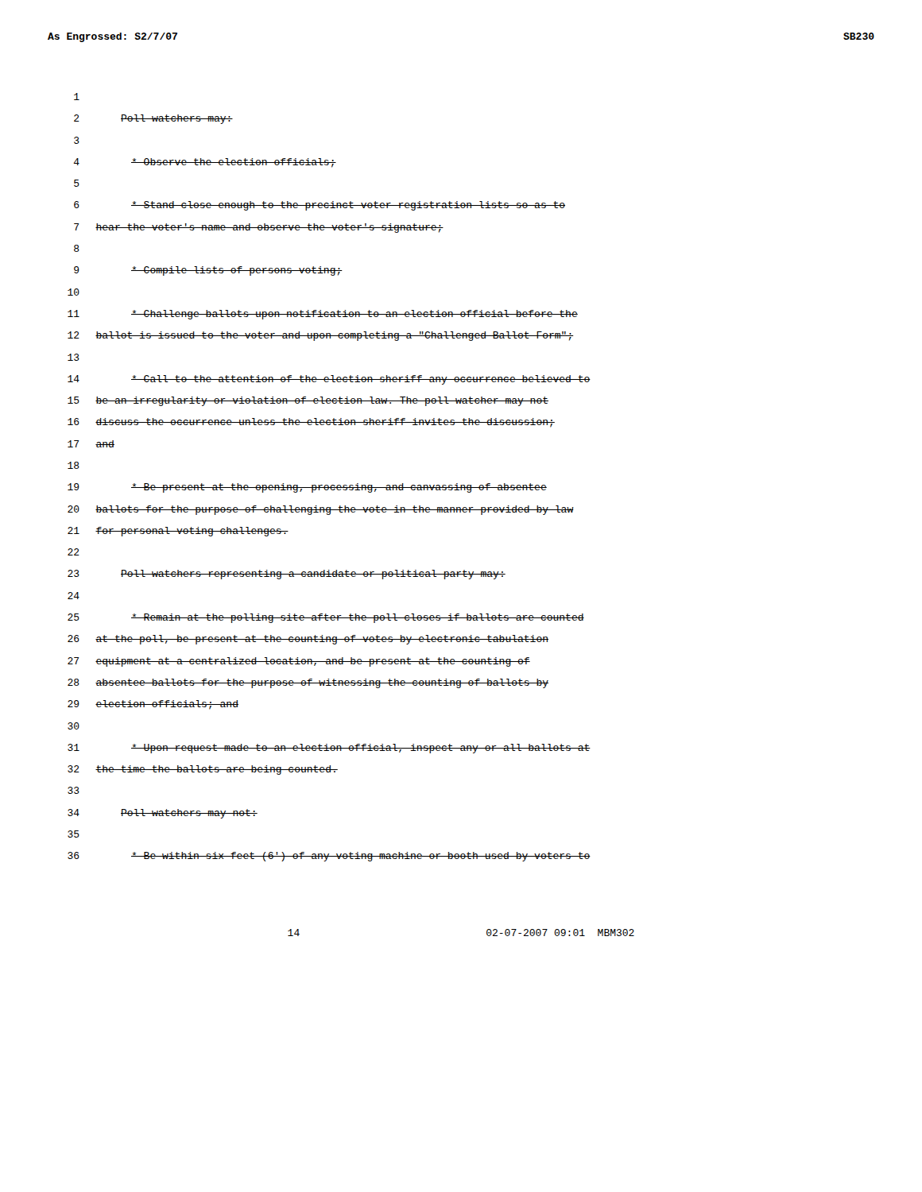As Engrossed: S2/7/07 SB230
| 1 | |
| 2 | Poll watchers may: |
| 3 | |
| 4 | * Observe the election officials; |
| 5 | |
| 6 | * Stand close enough to the precinct voter registration lists so as to |
| 7 | hear the voter's name and observe the voter's signature; |
| 8 | |
| 9 | * Compile lists of persons voting; |
| 10 | |
| 11 | * Challenge ballots upon notification to an election official before the |
| 12 | ballot is issued to the voter and upon completing a "Challenged Ballot Form"; |
| 13 | |
| 14 | * Call to the attention of the election sheriff any occurrence believed to |
| 15 | be an irregularity or violation of election law. The poll watcher may not |
| 16 | discuss the occurrence unless the election sheriff invites the discussion; |
| 17 | and |
| 18 | |
| 19 | * Be present at the opening, processing, and canvassing of absentee |
| 20 | ballots for the purpose of challenging the vote in the manner provided by law |
| 21 | for personal voting challenges. |
| 22 | |
| 23 | Poll watchers representing a candidate or political party may: |
| 24 | |
| 25 | * Remain at the polling site after the poll closes if ballots are counted |
| 26 | at the poll, be present at the counting of votes by electronic tabulation |
| 27 | equipment at a centralized location, and be present at the counting of |
| 28 | absentee ballots for the purpose of witnessing the counting of ballots by |
| 29 | election officials; and |
| 30 | |
| 31 | * Upon request made to an election official, inspect any or all ballots at |
| 32 | the time the ballots are being counted. |
| 33 | |
| 34 | Poll watchers may not: |
| 35 | |
| 36 | * Be within six feet (6') of any voting machine or booth used by voters to |
14 02-07-2007 09:01 MBM302